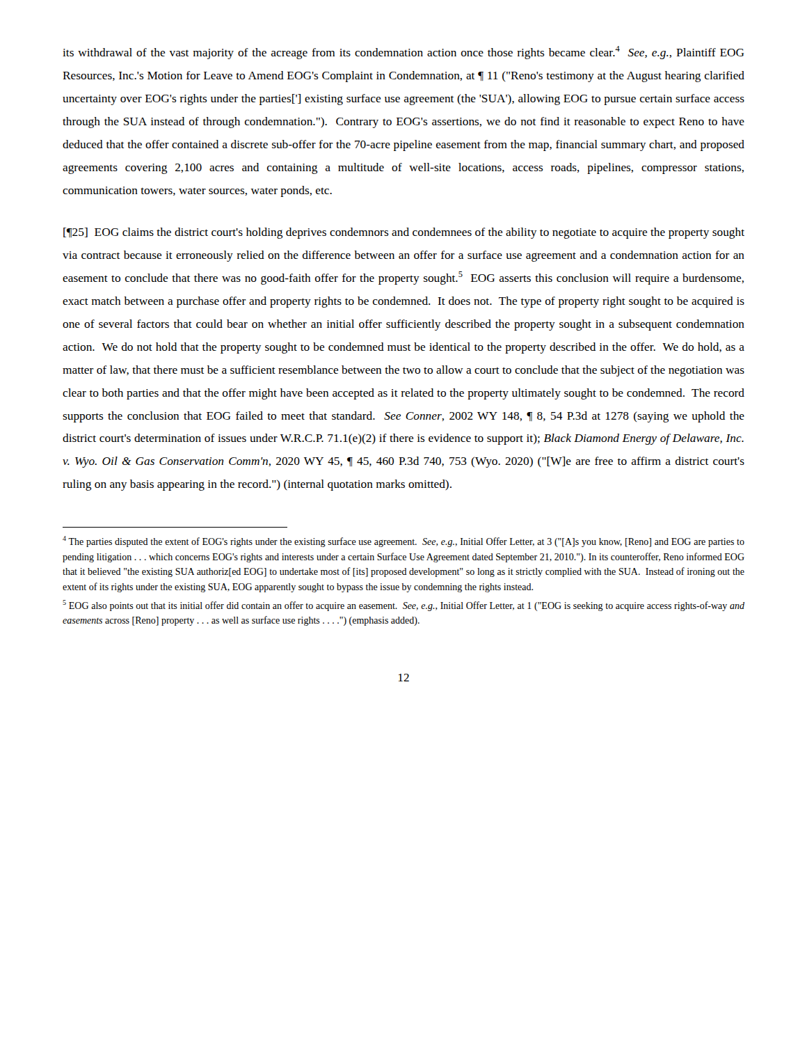its withdrawal of the vast majority of the acreage from its condemnation action once those rights became clear.4 See, e.g., Plaintiff EOG Resources, Inc.'s Motion for Leave to Amend EOG's Complaint in Condemnation, at ¶ 11 ("Reno's testimony at the August hearing clarified uncertainty over EOG's rights under the parties['] existing surface use agreement (the 'SUA'), allowing EOG to pursue certain surface access through the SUA instead of through condemnation."). Contrary to EOG's assertions, we do not find it reasonable to expect Reno to have deduced that the offer contained a discrete sub-offer for the 70-acre pipeline easement from the map, financial summary chart, and proposed agreements covering 2,100 acres and containing a multitude of well-site locations, access roads, pipelines, compressor stations, communication towers, water sources, water ponds, etc.
[¶25] EOG claims the district court's holding deprives condemnors and condemnees of the ability to negotiate to acquire the property sought via contract because it erroneously relied on the difference between an offer for a surface use agreement and a condemnation action for an easement to conclude that there was no good-faith offer for the property sought.5 EOG asserts this conclusion will require a burdensome, exact match between a purchase offer and property rights to be condemned. It does not. The type of property right sought to be acquired is one of several factors that could bear on whether an initial offer sufficiently described the property sought in a subsequent condemnation action. We do not hold that the property sought to be condemned must be identical to the property described in the offer. We do hold, as a matter of law, that there must be a sufficient resemblance between the two to allow a court to conclude that the subject of the negotiation was clear to both parties and that the offer might have been accepted as it related to the property ultimately sought to be condemned. The record supports the conclusion that EOG failed to meet that standard. See Conner, 2002 WY 148, ¶ 8, 54 P.3d at 1278 (saying we uphold the district court's determination of issues under W.R.C.P. 71.1(e)(2) if there is evidence to support it); Black Diamond Energy of Delaware, Inc. v. Wyo. Oil & Gas Conservation Comm'n, 2020 WY 45, ¶ 45, 460 P.3d 740, 753 (Wyo. 2020) ("[W]e are free to affirm a district court's ruling on any basis appearing in the record.") (internal quotation marks omitted).
4 The parties disputed the extent of EOG's rights under the existing surface use agreement. See, e.g., Initial Offer Letter, at 3 ("[A]s you know, [Reno] and EOG are parties to pending litigation . . . which concerns EOG's rights and interests under a certain Surface Use Agreement dated September 21, 2010."). In its counteroffer, Reno informed EOG that it believed "the existing SUA authoriz[ed EOG] to undertake most of [its] proposed development" so long as it strictly complied with the SUA. Instead of ironing out the extent of its rights under the existing SUA, EOG apparently sought to bypass the issue by condemning the rights instead.
5 EOG also points out that its initial offer did contain an offer to acquire an easement. See, e.g., Initial Offer Letter, at 1 ("EOG is seeking to acquire access rights-of-way and easements across [Reno] property . . . as well as surface use rights . . . .") (emphasis added).
12